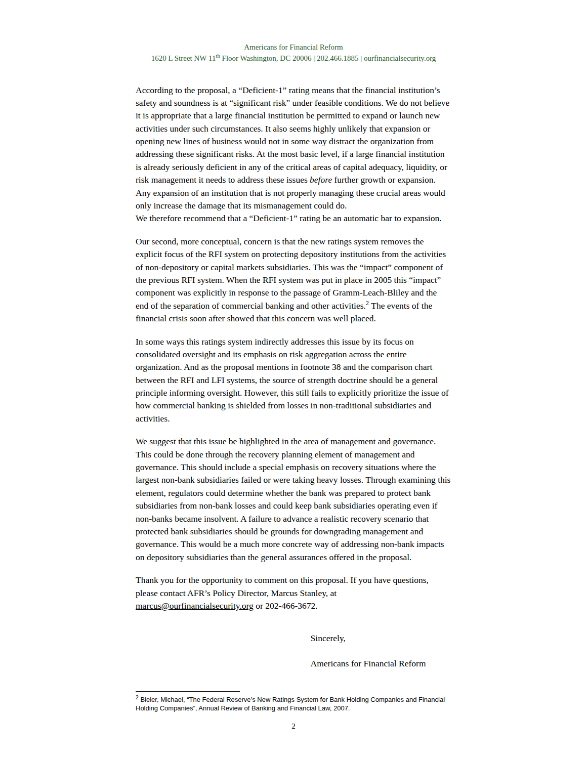Americans for Financial Reform 1620 L Street NW 11th Floor Washington, DC 20006 | 202.466.1885 | ourfinancialsecurity.org
According to the proposal, a “Deficient-1” rating means that the financial institution’s safety and soundness is at “significant risk” under feasible conditions. We do not believe it is appropriate that a large financial institution be permitted to expand or launch new activities under such circumstances. It also seems highly unlikely that expansion or opening new lines of business would not in some way distract the organization from addressing these significant risks. At the most basic level, if a large financial institution is already seriously deficient in any of the critical areas of capital adequacy, liquidity, or risk management it needs to address these issues before further growth or expansion. Any expansion of an institution that is not properly managing these crucial areas would only increase the damage that its mismanagement could do.
We therefore recommend that a “Deficient-1” rating be an automatic bar to expansion.
Our second, more conceptual, concern is that the new ratings system removes the explicit focus of the RFI system on protecting depository institutions from the activities of non-depository or capital markets subsidiaries. This was the “impact” component of the previous RFI system. When the RFI system was put in place in 2005 this “impact” component was explicitly in response to the passage of Gramm-Leach-Bliley and the end of the separation of commercial banking and other activities.2 The events of the financial crisis soon after showed that this concern was well placed.
In some ways this ratings system indirectly addresses this issue by its focus on consolidated oversight and its emphasis on risk aggregation across the entire organization. And as the proposal mentions in footnote 38 and the comparison chart between the RFI and LFI systems, the source of strength doctrine should be a general principle informing oversight. However, this still fails to explicitly prioritize the issue of how commercial banking is shielded from losses in non-traditional subsidiaries and activities.
We suggest that this issue be highlighted in the area of management and governance. This could be done through the recovery planning element of management and governance. This should include a special emphasis on recovery situations where the largest non-bank subsidiaries failed or were taking heavy losses. Through examining this element, regulators could determine whether the bank was prepared to protect bank subsidiaries from non-bank losses and could keep bank subsidiaries operating even if non-banks became insolvent. A failure to advance a realistic recovery scenario that protected bank subsidiaries should be grounds for downgrading management and governance. This would be a much more concrete way of addressing non-bank impacts on depository subsidiaries than the general assurances offered in the proposal.
Thank you for the opportunity to comment on this proposal. If you have questions, please contact AFR’s Policy Director, Marcus Stanley, at marcus@ourfinancialsecurity.org or 202-466-3672.
Sincerely,
Americans for Financial Reform
2 Bleier, Michael, “The Federal Reserve’s New Ratings System for Bank Holding Companies and Financial Holding Companies”, Annual Review of Banking and Financial Law, 2007.
2